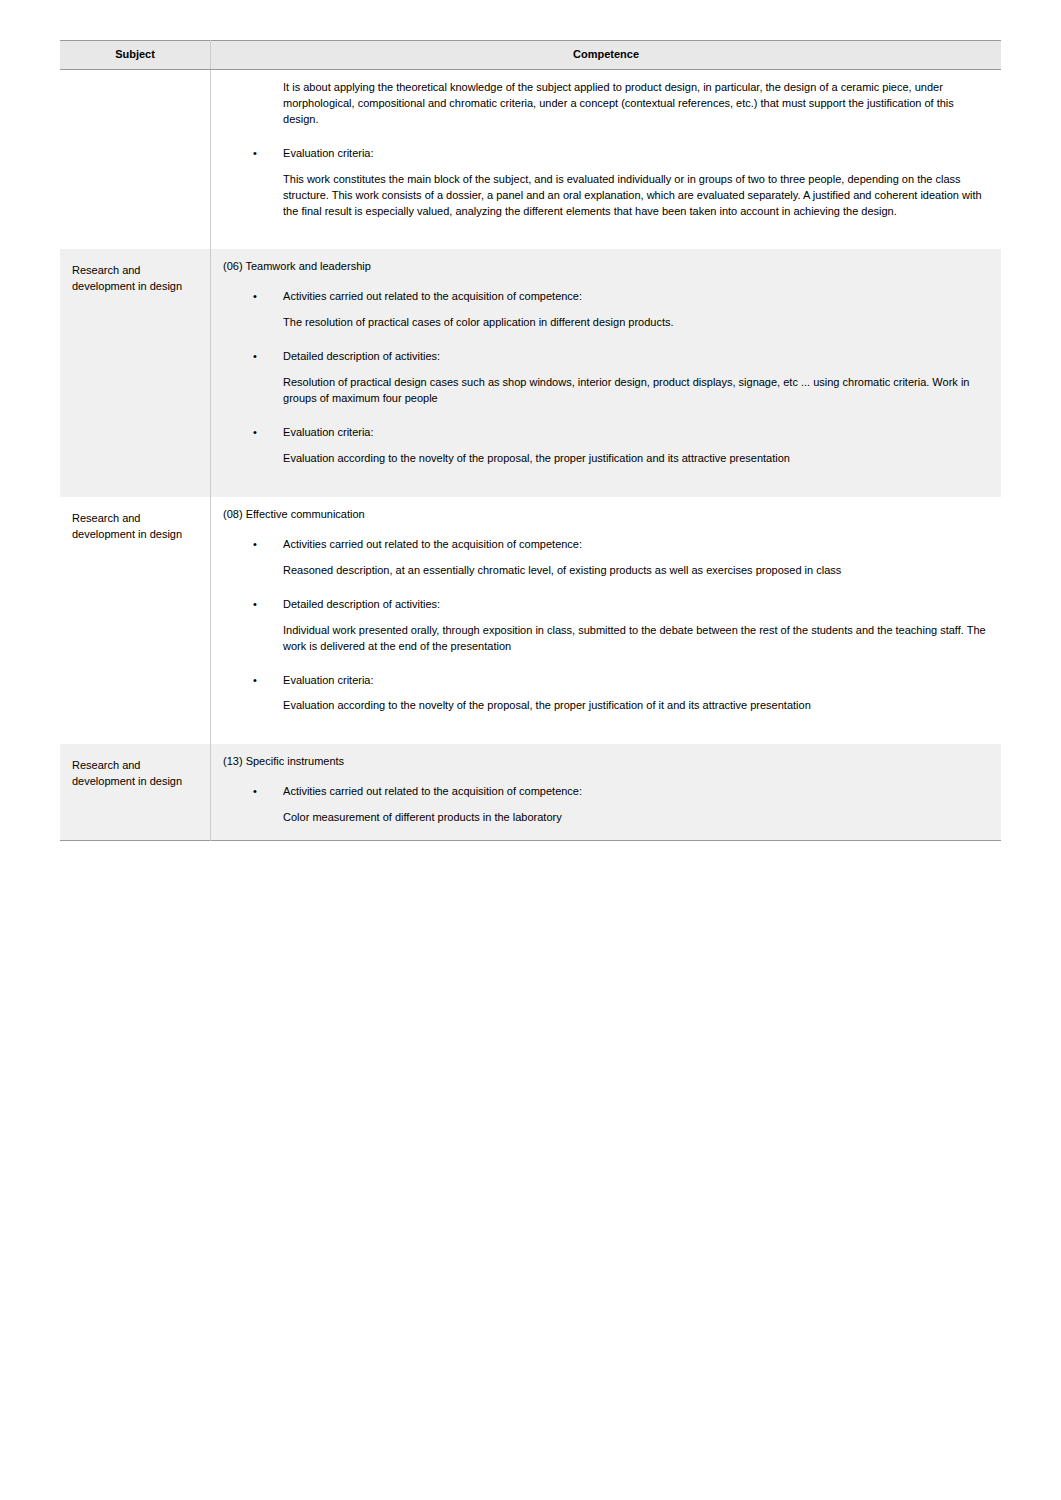| Subject | Competence |
| --- | --- |
| | It is about applying the theoretical knowledge of the subject applied to product design, in particular, the design of a ceramic piece, under morphological, compositional and chromatic criteria, under a concept (contextual references, etc.) that must support the justification of this design. Evaluation criteria: This work constitutes the main block of the subject, and is evaluated individually or in groups of two to three people, depending on the class structure. This work consists of a dossier, a panel and an oral explanation, which are evaluated separately. A justified and coherent ideation with the final result is especially valued, analyzing the different elements that have been taken into account in achieving the design. |
| Research and development in design | (06) Teamwork and leadership Activities carried out related to the acquisition of competence: The resolution of practical cases of color application in different design products. Detailed description of activities: Resolution of practical design cases such as shop windows, interior design, product displays, signage, etc ... using chromatic criteria. Work in groups of maximum four people Evaluation criteria: Evaluation according to the novelty of the proposal, the proper justification and its attractive presentation |
| Research and development in design | (08) Effective communication Activities carried out related to the acquisition of competence: Reasoned description, at an essentially chromatic level, of existing products as well as exercises proposed in class Detailed description of activities: Individual work presented orally, through exposition in class, submitted to the debate between the rest of the students and the teaching staff. The work is delivered at the end of the presentation Evaluation criteria: Evaluation according to the novelty of the proposal, the proper justification of it and its attractive presentation |
| Research and development in design | (13) Specific instruments Activities carried out related to the acquisition of competence: Color measurement of different products in the laboratory |